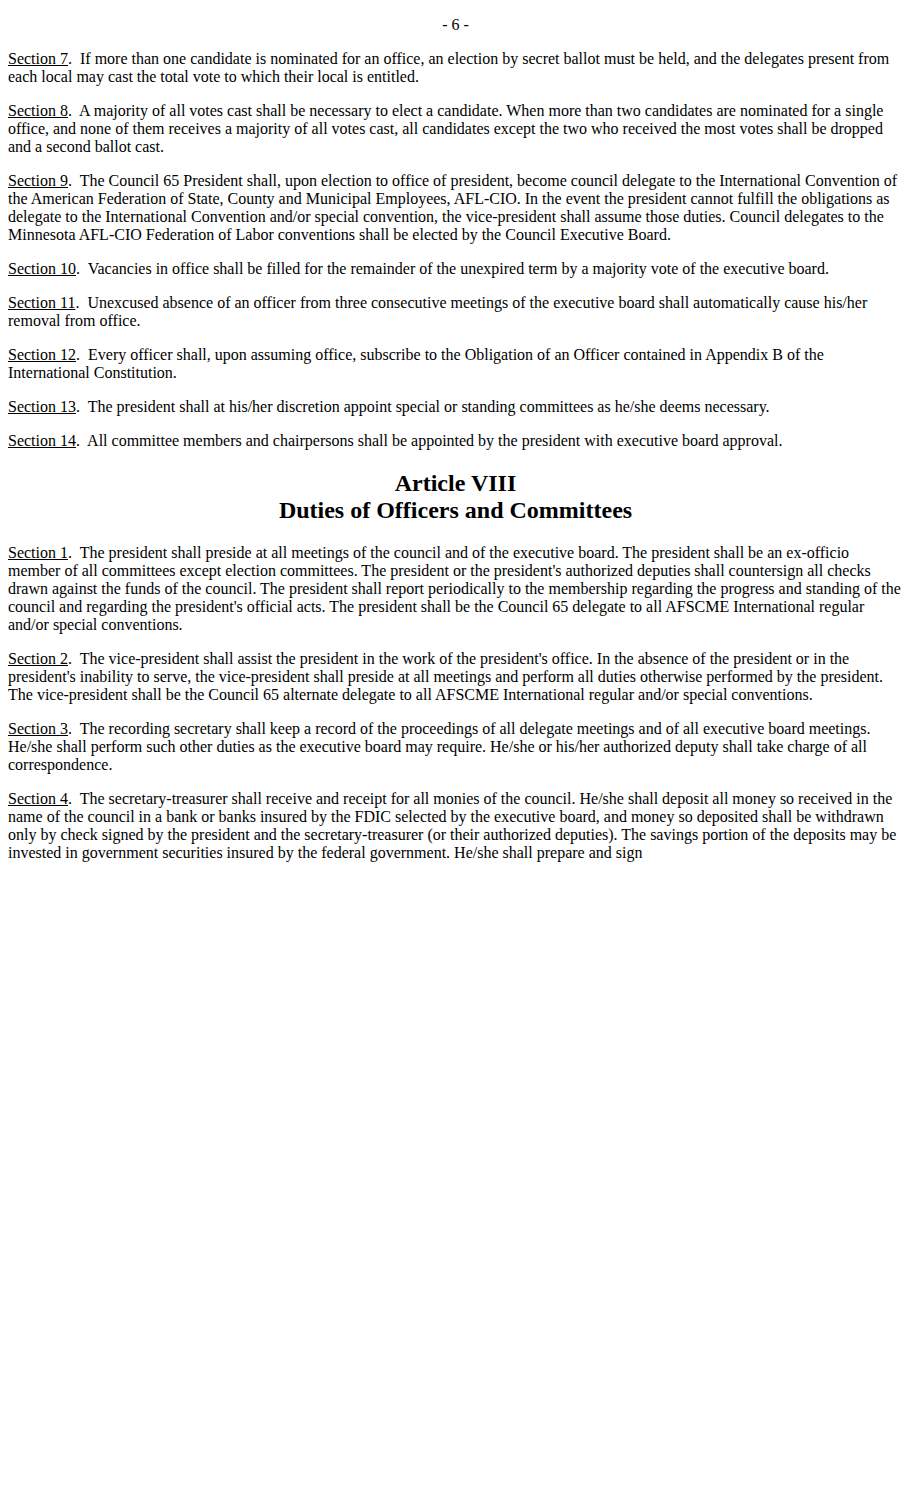- 6 -
Section 7. If more than one candidate is nominated for an office, an election by secret ballot must be held, and the delegates present from each local may cast the total vote to which their local is entitled.
Section 8. A majority of all votes cast shall be necessary to elect a candidate. When more than two candidates are nominated for a single office, and none of them receives a majority of all votes cast, all candidates except the two who received the most votes shall be dropped and a second ballot cast.
Section 9. The Council 65 President shall, upon election to office of president, become council delegate to the International Convention of the American Federation of State, County and Municipal Employees, AFL-CIO. In the event the president cannot fulfill the obligations as delegate to the International Convention and/or special convention, the vice-president shall assume those duties. Council delegates to the Minnesota AFL-CIO Federation of Labor conventions shall be elected by the Council Executive Board.
Section 10. Vacancies in office shall be filled for the remainder of the unexpired term by a majority vote of the executive board.
Section 11. Unexcused absence of an officer from three consecutive meetings of the executive board shall automatically cause his/her removal from office.
Section 12. Every officer shall, upon assuming office, subscribe to the Obligation of an Officer contained in Appendix B of the International Constitution.
Section 13. The president shall at his/her discretion appoint special or standing committees as he/she deems necessary.
Section 14. All committee members and chairpersons shall be appointed by the president with executive board approval.
Article VIII
Duties of Officers and Committees
Section 1. The president shall preside at all meetings of the council and of the executive board. The president shall be an ex-officio member of all committees except election committees. The president or the president's authorized deputies shall countersign all checks drawn against the funds of the council. The president shall report periodically to the membership regarding the progress and standing of the council and regarding the president's official acts. The president shall be the Council 65 delegate to all AFSCME International regular and/or special conventions.
Section 2. The vice-president shall assist the president in the work of the president's office. In the absence of the president or in the president's inability to serve, the vice-president shall preside at all meetings and perform all duties otherwise performed by the president. The vice-president shall be the Council 65 alternate delegate to all AFSCME International regular and/or special conventions.
Section 3. The recording secretary shall keep a record of the proceedings of all delegate meetings and of all executive board meetings. He/she shall perform such other duties as the executive board may require. He/she or his/her authorized deputy shall take charge of all correspondence.
Section 4. The secretary-treasurer shall receive and receipt for all monies of the council. He/she shall deposit all money so received in the name of the council in a bank or banks insured by the FDIC selected by the executive board, and money so deposited shall be withdrawn only by check signed by the president and the secretary-treasurer (or their authorized deputies). The savings portion of the deposits may be invested in government securities insured by the federal government. He/she shall prepare and sign